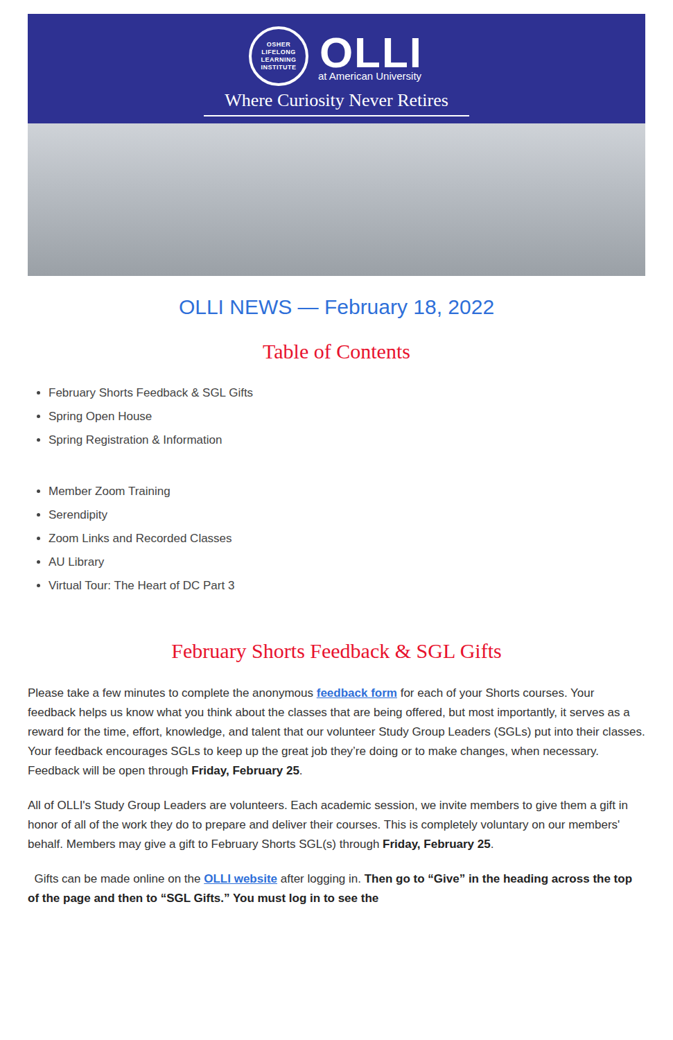OSHER
LIFELONG
LEARNING
INSTITUTE
OLLI
at American University
Where Curiosity Never Retires
OLLI classroom scene
OLLI NEWS — February 18, 2022
Table of Contents
February Shorts Feedback & SGL Gifts
Spring Open House
Spring Registration & Information
Member Zoom Training
Serendipity
Zoom Links and Recorded Classes
AU Library
Virtual Tour: The Heart of DC Part 3
February Shorts Feedback & SGL Gifts
Please take a few minutes to complete the anonymous feedback form for each of your Shorts courses. Your feedback helps us know what you think about the classes that are being offered, but most importantly, it serves as a reward for the time, effort, knowledge, and talent that our volunteer Study Group Leaders (SGLs) put into their classes. Your feedback encourages SGLs to keep up the great job they’re doing or to make changes, when necessary. Feedback will be open through Friday, February 25.
All of OLLI's Study Group Leaders are volunteers. Each academic session, we invite members to give them a gift in honor of all of the work they do to prepare and deliver their courses. This is completely voluntary on our members' behalf. Members may give a gift to February Shorts SGL(s) through Friday, February 25.
Gifts can be made online on the OLLI website after logging in. Then go to “Give” in the heading across the top of the page and then to “SGL Gifts.” You must log in to see the